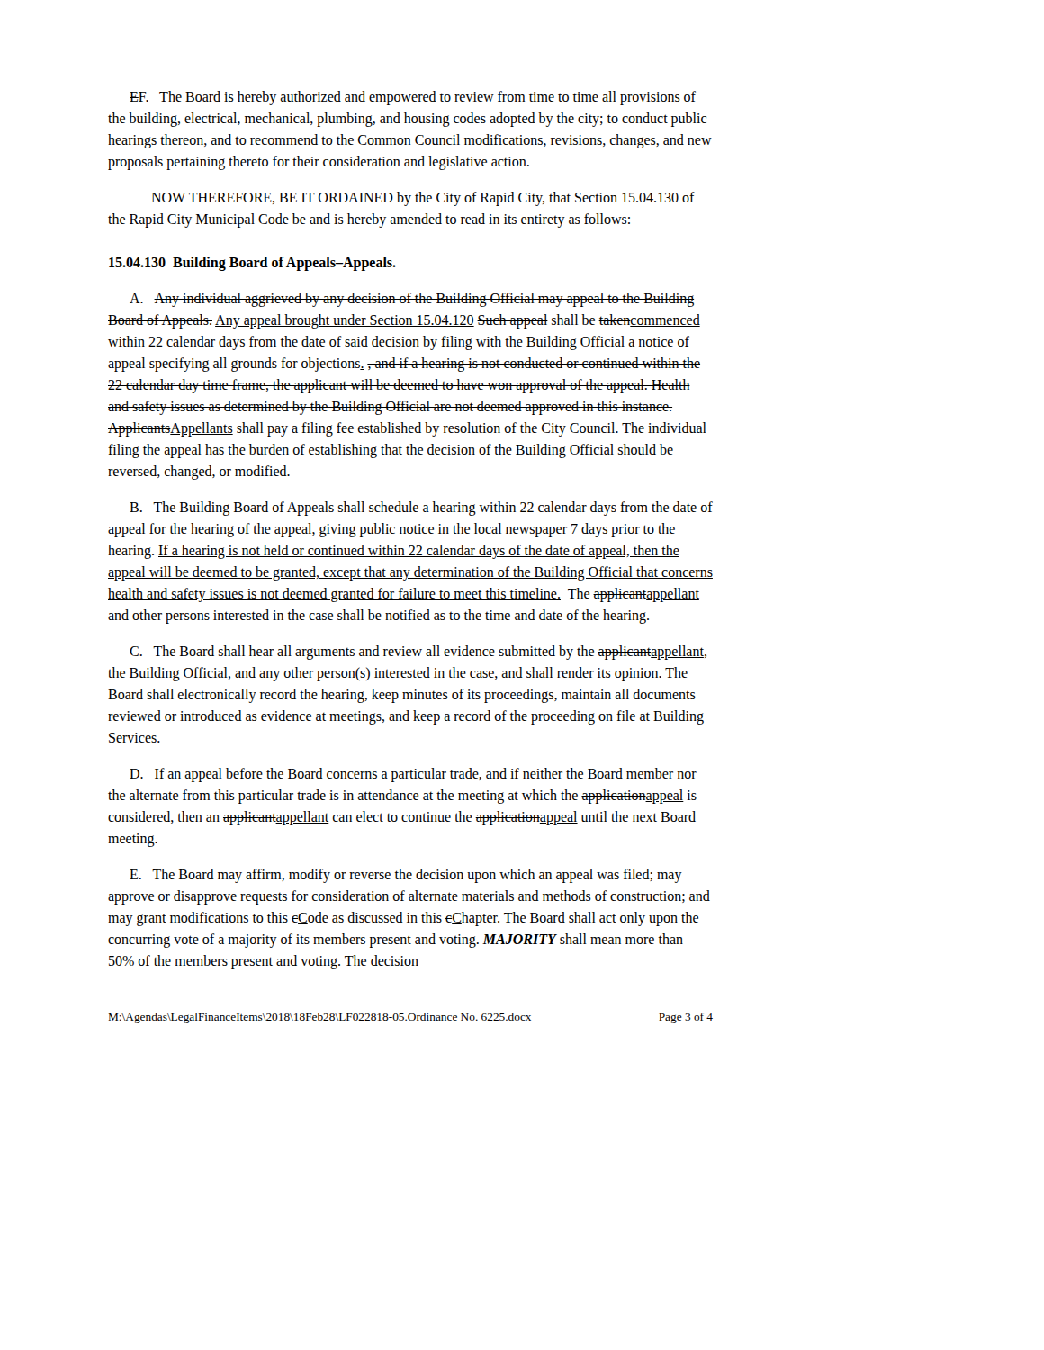EF. The Board is hereby authorized and empowered to review from time to time all provisions of the building, electrical, mechanical, plumbing, and housing codes adopted by the city; to conduct public hearings thereon, and to recommend to the Common Council modifications, revisions, changes, and new proposals pertaining thereto for their consideration and legislative action.
NOW THEREFORE, BE IT ORDAINED by the City of Rapid City, that Section 15.04.130 of the Rapid City Municipal Code be and is hereby amended to read in its entirety as follows:
15.04.130 Building Board of Appeals–Appeals.
A. Any individual aggrieved by any decision of the Building Official may appeal to the Building Board of Appeals. Any appeal brought under Section 15.04.120 Such appeal shall be takencommenced within 22 calendar days from the date of said decision by filing with the Building Official a notice of appeal specifying all grounds for objections. , and if a hearing is not conducted or continued within the 22 calendar day time frame, the applicant will be deemed to have won approval of the appeal. Health and safety issues as determined by the Building Official are not deemed approved in this instance. ApplicantsAppellants shall pay a filing fee established by resolution of the City Council. The individual filing the appeal has the burden of establishing that the decision of the Building Official should be reversed, changed, or modified.
B. The Building Board of Appeals shall schedule a hearing within 22 calendar days from the date of appeal for the hearing of the appeal, giving public notice in the local newspaper 7 days prior to the hearing. If a hearing is not held or continued within 22 calendar days of the date of appeal, then the appeal will be deemed to be granted, except that any determination of the Building Official that concerns health and safety issues is not deemed granted for failure to meet this timeline. The applicantappellant and other persons interested in the case shall be notified as to the time and date of the hearing.
C. The Board shall hear all arguments and review all evidence submitted by the applicantappellant, the Building Official, and any other person(s) interested in the case, and shall render its opinion. The Board shall electronically record the hearing, keep minutes of its proceedings, maintain all documents reviewed or introduced as evidence at meetings, and keep a record of the proceeding on file at Building Services.
D. If an appeal before the Board concerns a particular trade, and if neither the Board member nor the alternate from this particular trade is in attendance at the meeting at which the applicationappeal is considered, then an applicantappellant can elect to continue the applicationappeal until the next Board meeting.
E. The Board may affirm, modify or reverse the decision upon which an appeal was filed; may approve or disapprove requests for consideration of alternate materials and methods of construction; and may grant modifications to this cCode as discussed in this cChapter. The Board shall act only upon the concurring vote of a majority of its members present and voting. MAJORITY shall mean more than 50% of the members present and voting. The decision
M:\Agendas\LegalFinanceItems\2018\18Feb28\LF022818-05.Ordinance No. 6225.docx Page 3 of 4